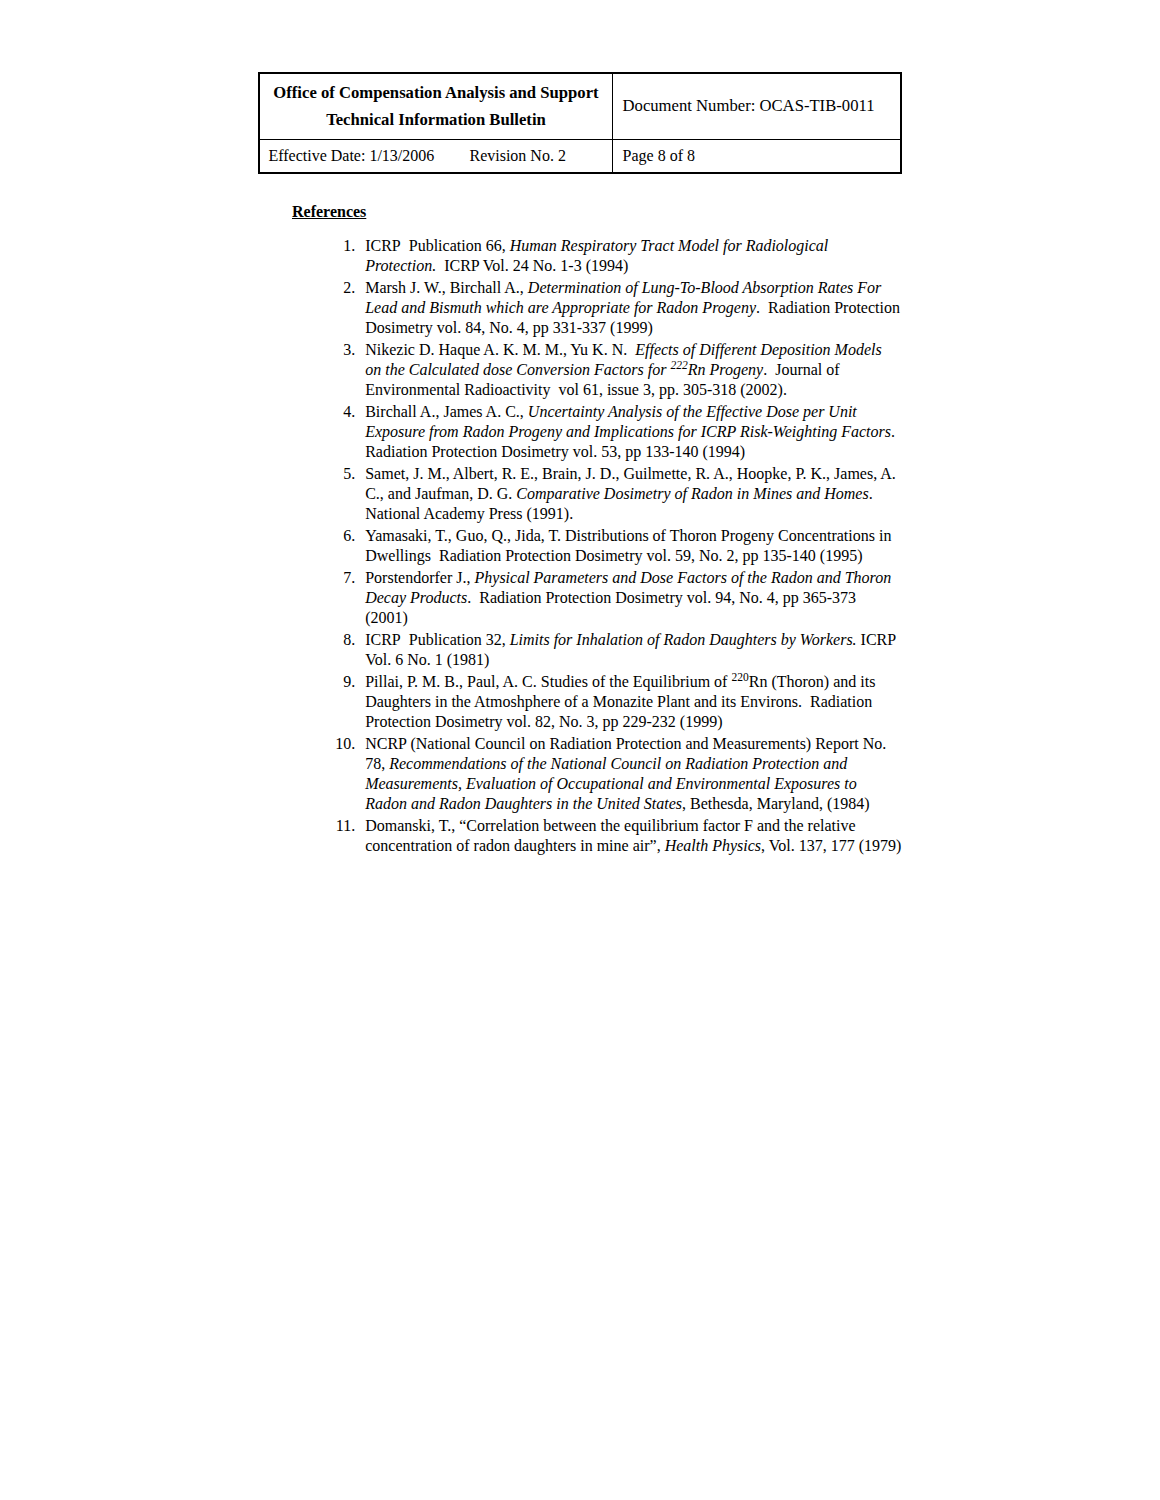| Office of Compensation Analysis and Support Technical Information Bulletin | Document Number: OCAS-TIB-0011 |
| Effective Date: 1/13/2006 Revision No. 2 | Page 8 of 8 |
References
ICRP Publication 66, Human Respiratory Tract Model for Radiological Protection. ICRP Vol. 24 No. 1-3 (1994)
Marsh J. W., Birchall A., Determination of Lung-To-Blood Absorption Rates For Lead and Bismuth which are Appropriate for Radon Progeny. Radiation Protection Dosimetry vol. 84, No. 4, pp 331-337 (1999)
Nikezic D. Haque A. K. M. M., Yu K. N. Effects of Different Deposition Models on the Calculated dose Conversion Factors for 222Rn Progeny. Journal of Environmental Radioactivity vol 61, issue 3, pp. 305-318 (2002).
Birchall A., James A. C., Uncertainty Analysis of the Effective Dose per Unit Exposure from Radon Progeny and Implications for ICRP Risk-Weighting Factors. Radiation Protection Dosimetry vol. 53, pp 133-140 (1994)
Samet, J. M., Albert, R. E., Brain, J. D., Guilmette, R. A., Hoopke, P. K., James, A. C., and Jaufman, D. G. Comparative Dosimetry of Radon in Mines and Homes. National Academy Press (1991).
Yamasaki, T., Guo, Q., Jida, T. Distributions of Thoron Progeny Concentrations in Dwellings Radiation Protection Dosimetry vol. 59, No. 2, pp 135-140 (1995)
Porstendorfer J., Physical Parameters and Dose Factors of the Radon and Thoron Decay Products. Radiation Protection Dosimetry vol. 94, No. 4, pp 365-373 (2001)
ICRP Publication 32, Limits for Inhalation of Radon Daughters by Workers. ICRP Vol. 6 No. 1 (1981)
Pillai, P. M. B., Paul, A. C. Studies of the Equilibrium of 220Rn (Thoron) and its Daughters in the Atmoshphere of a Monazite Plant and its Environs. Radiation Protection Dosimetry vol. 82, No. 3, pp 229-232 (1999)
NCRP (National Council on Radiation Protection and Measurements) Report No. 78, Recommendations of the National Council on Radiation Protection and Measurements, Evaluation of Occupational and Environmental Exposures to Radon and Radon Daughters in the United States, Bethesda, Maryland, (1984)
Domanski, T., “Correlation between the equilibrium factor F and the relative concentration of radon daughters in mine air”, Health Physics, Vol. 137, 177 (1979)